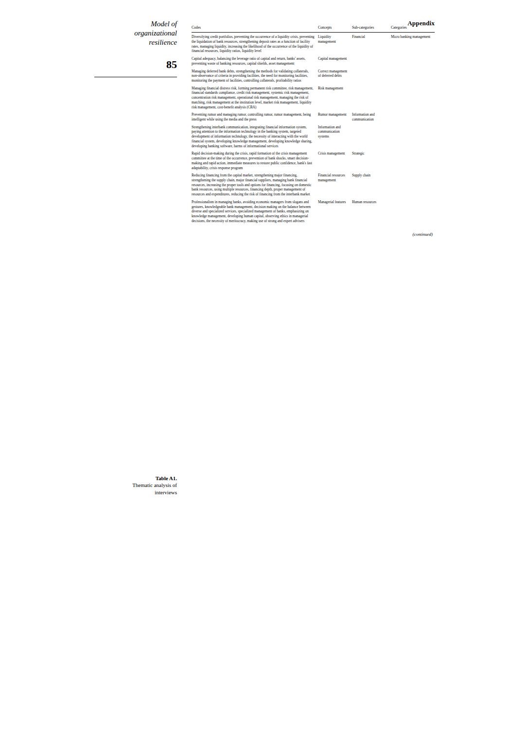Model of
organizational
resilience
Appendix
85
| Codes | Concepts | Sub-categories | Categories |
| --- | --- | --- | --- |
| Diversifying credit portfolios, preventing the occurrence of a liquidity crisis, preventing the liquidation of bank resources, strengthening deposit rates as a function of facility rates, managing liquidity, increasing the likelihood of the occurrence of the liquidity of financial resources, liquidity ratios, liquidity level | Liquidity management | Financial | Micro banking management |
| Capital adequacy, balancing the leverage ratio of capital and return, banks' assets, preventing waste of banking resources, capital shields, asset management | Capital management | | |
| Managing deferred bank debts, strengthening the methods for validating collaterals, non-observance of criteria in providing facilities, the need for monitoring facilities, monitoring the payment of facilities, controlling collaterals, profitability ratios | Correct management of deferred debts | | |
| Managing financial distress risk, forming permanent risk committee, risk management, financial standards compliance, credit risk management, systemic risk management, concentration risk management, operational risk management, managing the risk of matching, risk management at the institution level, market risk management, liquidity risk management, cost-benefit analysis (CBA) | Risk management | | |
| Preventing rumor and managing rumor, controlling rumor, rumor management, being intelligent while using the media and the press | Rumor management | Information and communication | |
| Strengthening interbank communication, integrating financial information system, paying attention to the information technology in the banking system, targeted development of information technology, the necessity of interacting with the world financial system, developing knowledge management, developing knowledge sharing, developing banking software, harms of informational services | Information and communication systems | | |
| Rapid decision-making during the crisis, rapid formation of the crisis management committee at the time of the occurrence, prevention of bank shocks, smart decision-making and rapid action, immediate measures to restore public confidence, bank's fast adaptability, crisis response program | Crisis management | Strategic | |
| Reducing financing from the capital market, strengthening major financing, strengthening the supply chain, major financial suppliers, managing bank financial resources, increasing the proper tools and options for financing, focusing on domestic bank resources, using multiple resources, financing depth, proper management of resources and expenditures, reducing the risk of financing from the interbank market | Financial resources management | Supply chain | |
| Professionalism in managing banks, avoiding economic managers from slogans and gestures, knowledgeable bank management, decision making on the balance between diverse and specialized services, specialized management of banks, emphasizing on knowledge management, developing human capital, observing ethics in managerial decisions, the necessity of meritocracy, making use of strong and expert advisers | Managerial features | Human resources | |
(continued)
Table A1.
Thematic analysis of
interviews